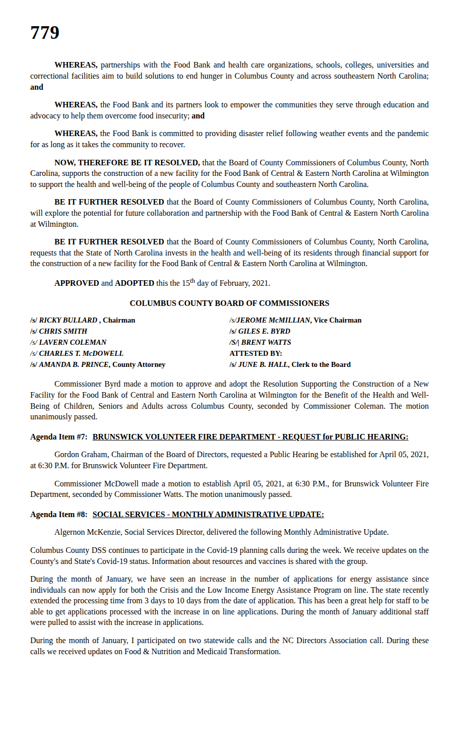779
WHEREAS, partnerships with the Food Bank and health care organizations, schools, colleges, universities and correctional facilities aim to build solutions to end hunger in Columbus County and across southeastern North Carolina; and
WHEREAS, the Food Bank and its partners look to empower the communities they serve through education and advocacy to help them overcome food insecurity; and
WHEREAS, the Food Bank is committed to providing disaster relief following weather events and the pandemic for as long as it takes the community to recover.
NOW, THEREFORE BE IT RESOLVED, that the Board of County Commissioners of Columbus County, North Carolina, supports the construction of a new facility for the Food Bank of Central & Eastern North Carolina at Wilmington to support the health and well-being of the people of Columbus County and southeastern North Carolina.
BE IT FURTHER RESOLVED that the Board of County Commissioners of Columbus County, North Carolina, will explore the potential for future collaboration and partnership with the Food Bank of Central & Eastern North Carolina at Wilmington.
BE IT FURTHER RESOLVED that the Board of County Commissioners of Columbus County, North Carolina, requests that the State of North Carolina invests in the health and well-being of its residents through financial support for the construction of a new facility for the Food Bank of Central & Eastern North Carolina at Wilmington.
APPROVED and ADOPTED this the 15th day of February, 2021.
COLUMBUS COUNTY BOARD OF COMMISSIONERS
| /s/ RICKY BULLARD , Chairman | /s/ JEROME McMILLIAN , Vice Chairman |
| /s/ CHRIS SMITH | /s/ GILES E. BYRD |
| /s/ LAVERN COLEMAN | /S/ / BRENT WATTS |
| /s/ CHARLES T. McDOWELL | ATTESTED BY: |
| /s/ AMANDA B. PRINCE , County Attorney | /s/ JUNE B. HALL , Clerk to the Board |
Commissioner Byrd made a motion to approve and adopt the Resolution Supporting the Construction of a New Facility for the Food Bank of Central and Eastern North Carolina at Wilmington for the Benefit of the Health and Well-Being of Children, Seniors and Adults across Columbus County, seconded by Commissioner Coleman. The motion unanimously passed.
Agenda Item #7: BRUNSWICK VOLUNTEER FIRE DEPARTMENT - REQUEST for PUBLIC HEARING:
Gordon Graham, Chairman of the Board of Directors, requested a Public Hearing be established for April 05, 2021, at 6:30 P.M. for Brunswick Volunteer Fire Department.
Commissioner McDowell made a motion to establish April 05, 2021, at 6:30 P.M., for Brunswick Volunteer Fire Department, seconded by Commissioner Watts. The motion unanimously passed.
Agenda Item #8: SOCIAL SERVICES - MONTHLY ADMINISTRATIVE UPDATE:
Algernon McKenzie, Social Services Director, delivered the following Monthly Administrative Update.
Columbus County DSS continues to participate in the Covid-19 planning calls during the week. We receive updates on the County's and State's Covid-19 status. Information about resources and vaccines is shared with the group.
During the month of January, we have seen an increase in the number of applications for energy assistance since individuals can now apply for both the Crisis and the Low Income Energy Assistance Program on line. The state recently extended the processing time from 3 days to 10 days from the date of application. This has been a great help for staff to be able to get applications processed with the increase in on line applications. During the month of January additional staff were pulled to assist with the increase in applications.
During the month of January, I participated on two statewide calls and the NC Directors Association call. During these calls we received updates on Food & Nutrition and Medicaid Transformation.